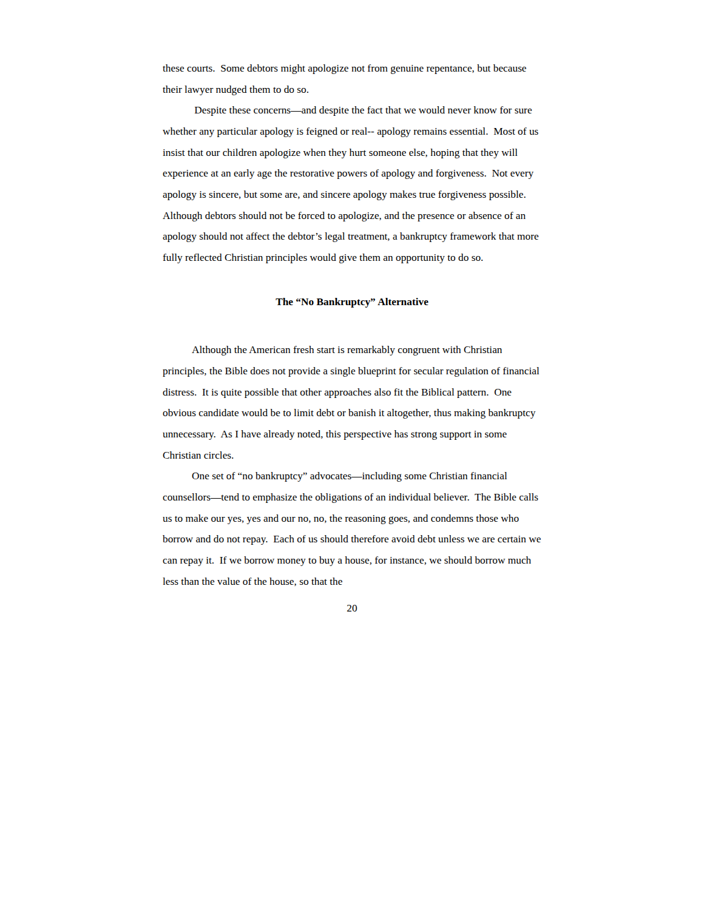these courts. Some debtors might apologize not from genuine repentance, but because their lawyer nudged them to do so.
Despite these concerns—and despite the fact that we would never know for sure whether any particular apology is feigned or real-- apology remains essential. Most of us insist that our children apologize when they hurt someone else, hoping that they will experience at an early age the restorative powers of apology and forgiveness. Not every apology is sincere, but some are, and sincere apology makes true forgiveness possible. Although debtors should not be forced to apologize, and the presence or absence of an apology should not affect the debtor’s legal treatment, a bankruptcy framework that more fully reflected Christian principles would give them an opportunity to do so.
The “No Bankruptcy” Alternative
Although the American fresh start is remarkably congruent with Christian principles, the Bible does not provide a single blueprint for secular regulation of financial distress. It is quite possible that other approaches also fit the Biblical pattern. One obvious candidate would be to limit debt or banish it altogether, thus making bankruptcy unnecessary. As I have already noted, this perspective has strong support in some Christian circles.
One set of “no bankruptcy” advocates—including some Christian financial counsellors—tend to emphasize the obligations of an individual believer. The Bible calls us to make our yes, yes and our no, no, the reasoning goes, and condemns those who borrow and do not repay. Each of us should therefore avoid debt unless we are certain we can repay it. If we borrow money to buy a house, for instance, we should borrow much less than the value of the house, so that the
20